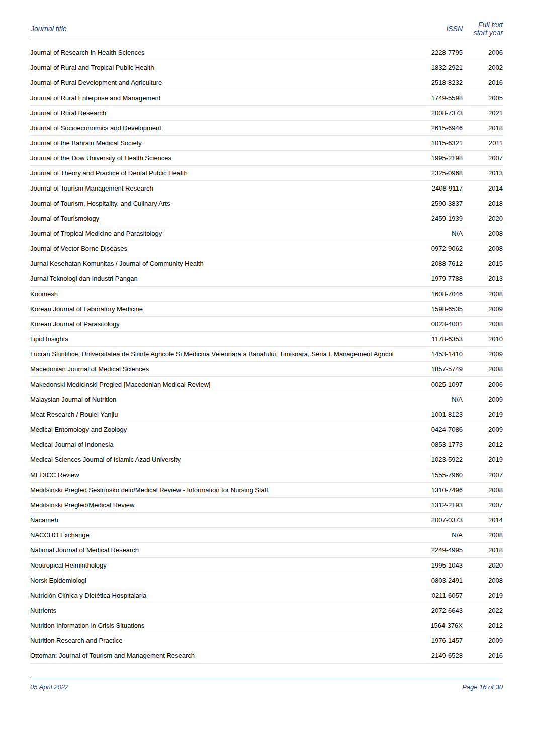| Journal title | ISSN | Full text start year |
| --- | --- | --- |
| Journal of Research in Health Sciences | 2228-7795 | 2006 |
| Journal of Rural and Tropical Public Health | 1832-2921 | 2002 |
| Journal of Rural Development and Agriculture | 2518-8232 | 2016 |
| Journal of Rural Enterprise and Management | 1749-5598 | 2005 |
| Journal of Rural Research | 2008-7373 | 2021 |
| Journal of Socioeconomics and Development | 2615-6946 | 2018 |
| Journal of the Bahrain Medical Society | 1015-6321 | 2011 |
| Journal of the Dow University of Health Sciences | 1995-2198 | 2007 |
| Journal of Theory and Practice of Dental Public Health | 2325-0968 | 2013 |
| Journal of Tourism Management Research | 2408-9117 | 2014 |
| Journal of Tourism, Hospitality, and Culinary Arts | 2590-3837 | 2018 |
| Journal of Tourismology | 2459-1939 | 2020 |
| Journal of Tropical Medicine and Parasitology | N/A | 2008 |
| Journal of Vector Borne Diseases | 0972-9062 | 2008 |
| Jurnal Kesehatan Komunitas / Journal of Community Health | 2088-7612 | 2015 |
| Jurnal Teknologi dan Industri Pangan | 1979-7788 | 2013 |
| Koomesh | 1608-7046 | 2008 |
| Korean Journal of Laboratory Medicine | 1598-6535 | 2009 |
| Korean Journal of Parasitology | 0023-4001 | 2008 |
| Lipid Insights | 1178-6353 | 2010 |
| Lucrari Stiintifice, Universitatea de Stiinte Agricole Si Medicina Veterinara a Banatului, Timisoara, Seria I, Management Agricol | 1453-1410 | 2009 |
| Macedonian Journal of Medical Sciences | 1857-5749 | 2008 |
| Makedonski Medicinski Pregled [Macedonian Medical Review] | 0025-1097 | 2006 |
| Malaysian Journal of Nutrition | N/A | 2009 |
| Meat Research / Roulei Yanjiu | 1001-8123 | 2019 |
| Medical Entomology and Zoology | 0424-7086 | 2009 |
| Medical Journal of Indonesia | 0853-1773 | 2012 |
| Medical Sciences Journal of Islamic Azad University | 1023-5922 | 2019 |
| MEDICC Review | 1555-7960 | 2007 |
| Meditsinski Pregled Sestrinsko delo/Medical Review - Information for Nursing Staff | 1310-7496 | 2008 |
| Meditsinski Pregled/Medical Review | 1312-2193 | 2007 |
| Nacameh | 2007-0373 | 2014 |
| NACCHO Exchange | N/A | 2008 |
| National Journal of Medical Research | 2249-4995 | 2018 |
| Neotropical Helminthology | 1995-1043 | 2020 |
| Norsk Epidemiologi | 0803-2491 | 2008 |
| Nutrición Clínica y Dietética Hospitalaria | 0211-6057 | 2019 |
| Nutrients | 2072-6643 | 2022 |
| Nutrition Information in Crisis Situations | 1564-376X | 2012 |
| Nutrition Research and Practice | 1976-1457 | 2009 |
| Ottoman: Journal of Tourism and Management Research | 2149-6528 | 2016 |
05 April 2022 Page 16 of 30